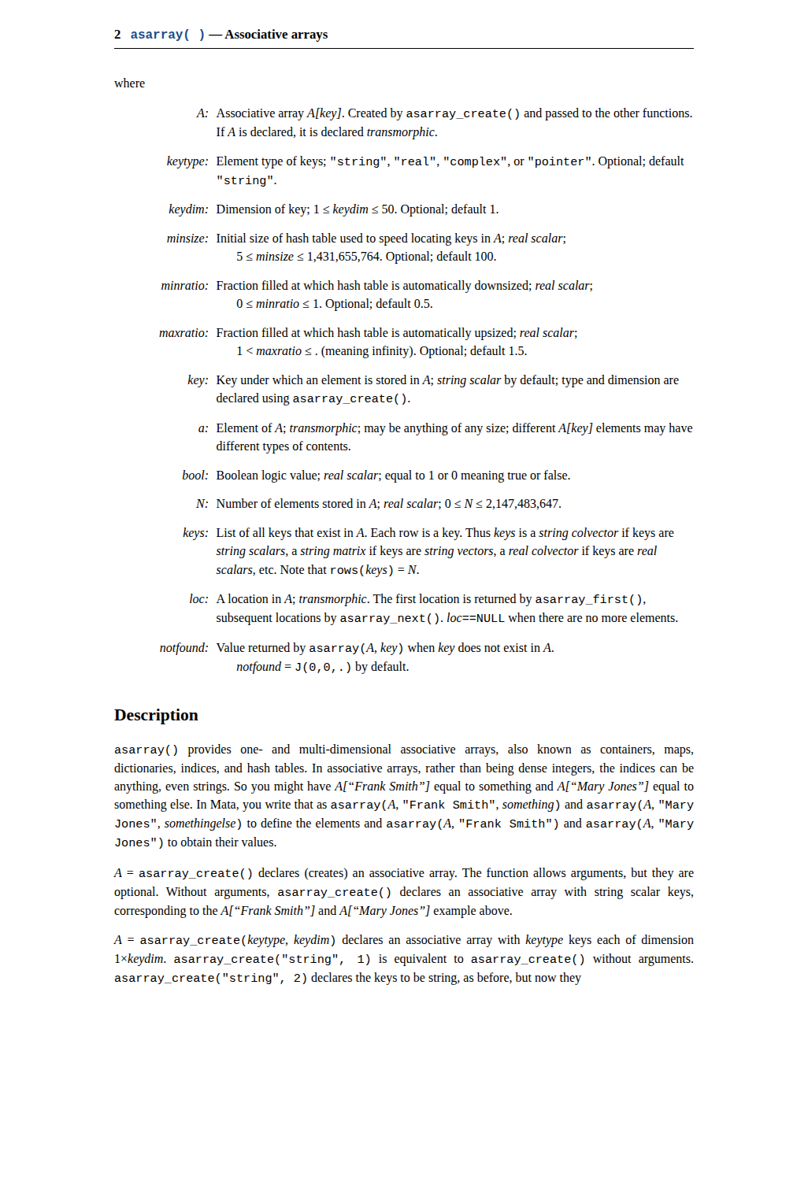2 asarray( ) — Associative arrays
where
A:
Associative array A[key]. Created by asarray_create() and passed to the other functions. If A is declared, it is declared transmorphic.
keytype:
Element type of keys; "string", "real", "complex", or "pointer". Optional; default "string".
keydim:
Dimension of key; 1 ≤ keydim ≤ 50. Optional; default 1.
minsize:
Initial size of hash table used to speed locating keys in A; real scalar;5 ≤ minsize ≤ 1,431,655,764. Optional; default 100.
minratio:
Fraction filled at which hash table is automatically downsized; real scalar;0 ≤ minratio ≤ 1. Optional; default 0.5.
maxratio:
Fraction filled at which hash table is automatically upsized; real scalar;1 < maxratio ≤ . (meaning infinity). Optional; default 1.5.
key:
Key under which an element is stored in A; string scalar by default; type and dimension are declared using asarray_create().
a:
Element of A; transmorphic; may be anything of any size; different A[key] elements may have different types of contents.
bool:
Boolean logic value; real scalar; equal to 1 or 0 meaning true or false.
N:
Number of elements stored in A; real scalar; 0 ≤ N ≤ 2,147,483,647.
keys:
List of all keys that exist in A. Each row is a key. Thus keys is a string colvector if keys are string scalars, a string matrix if keys are string vectors, a real colvector if keys are real scalars, etc. Note that rows(keys) = N.
loc:
A location in A; transmorphic. The first location is returned by asarray_first(), subsequent locations by asarray_next(). loc==NULL when there are no more elements.
notfound:
Value returned by asarray(A, key) when key does not exist in A.notfound = J(0,0,.) by default.
Description
asarray() provides one- and multi-dimensional associative arrays, also known as containers, maps, dictionaries, indices, and hash tables. In associative arrays, rather than being dense integers, the indices can be anything, even strings. So you might have A[“Frank Smith”] equal to something and A[“Mary Jones”] equal to something else. In Mata, you write that as asarray(A, "Frank Smith", something) and asarray(A, "Mary Jones", somethingelse) to define the elements and asarray(A, "Frank Smith") and asarray(A, "Mary Jones") to obtain their values.
A = asarray_create() declares (creates) an associative array. The function allows arguments, but they are optional. Without arguments, asarray_create() declares an associative array with string scalar keys, corresponding to the A[“Frank Smith”] and A[“Mary Jones”] example above.
A = asarray_create(keytype, keydim) declares an associative array with keytype keys each of dimension 1×keydim. asarray_create("string", 1) is equivalent to asarray_create() without arguments. asarray_create("string", 2) declares the keys to be string, as before, but now they